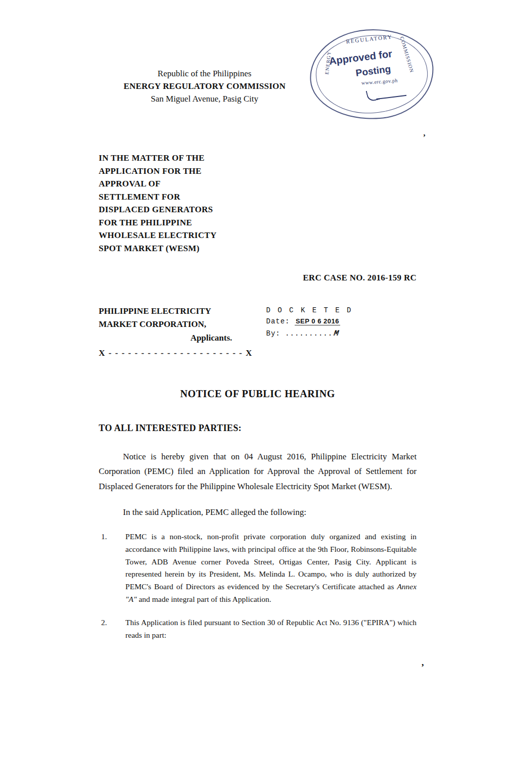REGULATORY
ENERGY
COMMISSION
Approved for
Posting
www.erc.gov.ph
Republic of the Philippines
ENERGY REGULATORY COMMISSION
San Miguel Avenue, Pasig City
,
IN THE MATTER OF THE
APPLICATION FOR THE
APPROVAL OF
SETTLEMENT FOR
DISPLACED GENERATORS
FOR THE PHILIPPINE
WHOLESALE ELECTRICTY
SPOT MARKET (WESM)
ERC CASE NO. 2016-159 RC
PHILIPPINE ELECTRICITY
MARKET CORPORATION,
Applicants.
x - - - - - - - - - - - - - - - - - - - - - x
D O C K E T E D
Date: SEP 0 6 2016
By: .......... M
NOTICE OF PUBLIC HEARING
TO ALL INTERESTED PARTIES:
Notice is hereby given that on 04 August 2016, Philippine Electricity Market Corporation (PEMC) filed an Application for Approval the Approval of Settlement for Displaced Generators for the Philippine Wholesale Electricity Spot Market (WESM).
In the said Application, PEMC alleged the following:
1. PEMC is a non-stock, non-profit private corporation duly organized and existing in accordance with Philippine laws, with principal office at the 9th Floor, Robinsons-Equitable Tower, ADB Avenue corner Poveda Street, Ortigas Center, Pasig City. Applicant is represented herein by its President, Ms. Melinda L. Ocampo, who is duly authorized by PEMC's Board of Directors as evidenced by the Secretary's Certificate attached as Annex "A" and made integral part of this Application.
2. This Application is filed pursuant to Section 30 of Republic Act No. 9136 ("EPIRA") which reads in part:
,